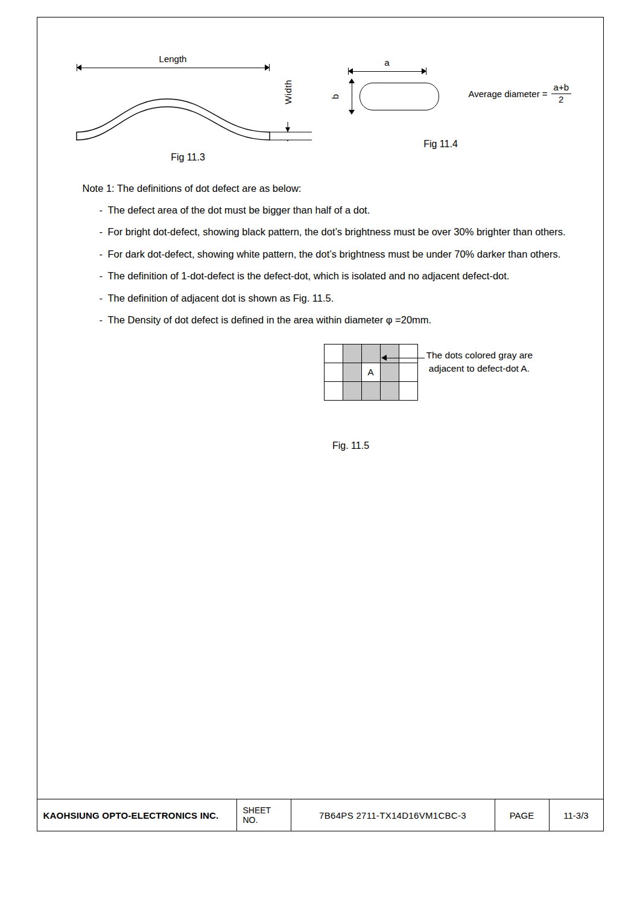Length
Width
Fig 11.3
a
b
Average diameter = a+b 2
Fig 11.4
Note 1: The definitions of dot defect are as below:
The defect area of the dot must be bigger than half of a dot.
For bright dot-defect, showing black pattern, the dot’s brightness must be over 30% brighter than others.
For dark dot-defect, showing white pattern, the dot’s brightness must be under 70% darker than others.
The definition of 1-dot-defect is the defect-dot, which is isolated and no adjacent defect-dot.
The definition of adjacent dot is shown as Fig. 11.5.
The Density of dot defect is defined in the area within diameter φ =20mm.
| | | A | | |
The dots colored gray are
adjacent to defect-dot A.
Fig. 11.5
KAOHSIUNG OPTO-ELECTRONICS INC.
SHEET
NO.
7B64PS 2711-TX14D16VM1CBC-3
PAGE
11-3/3